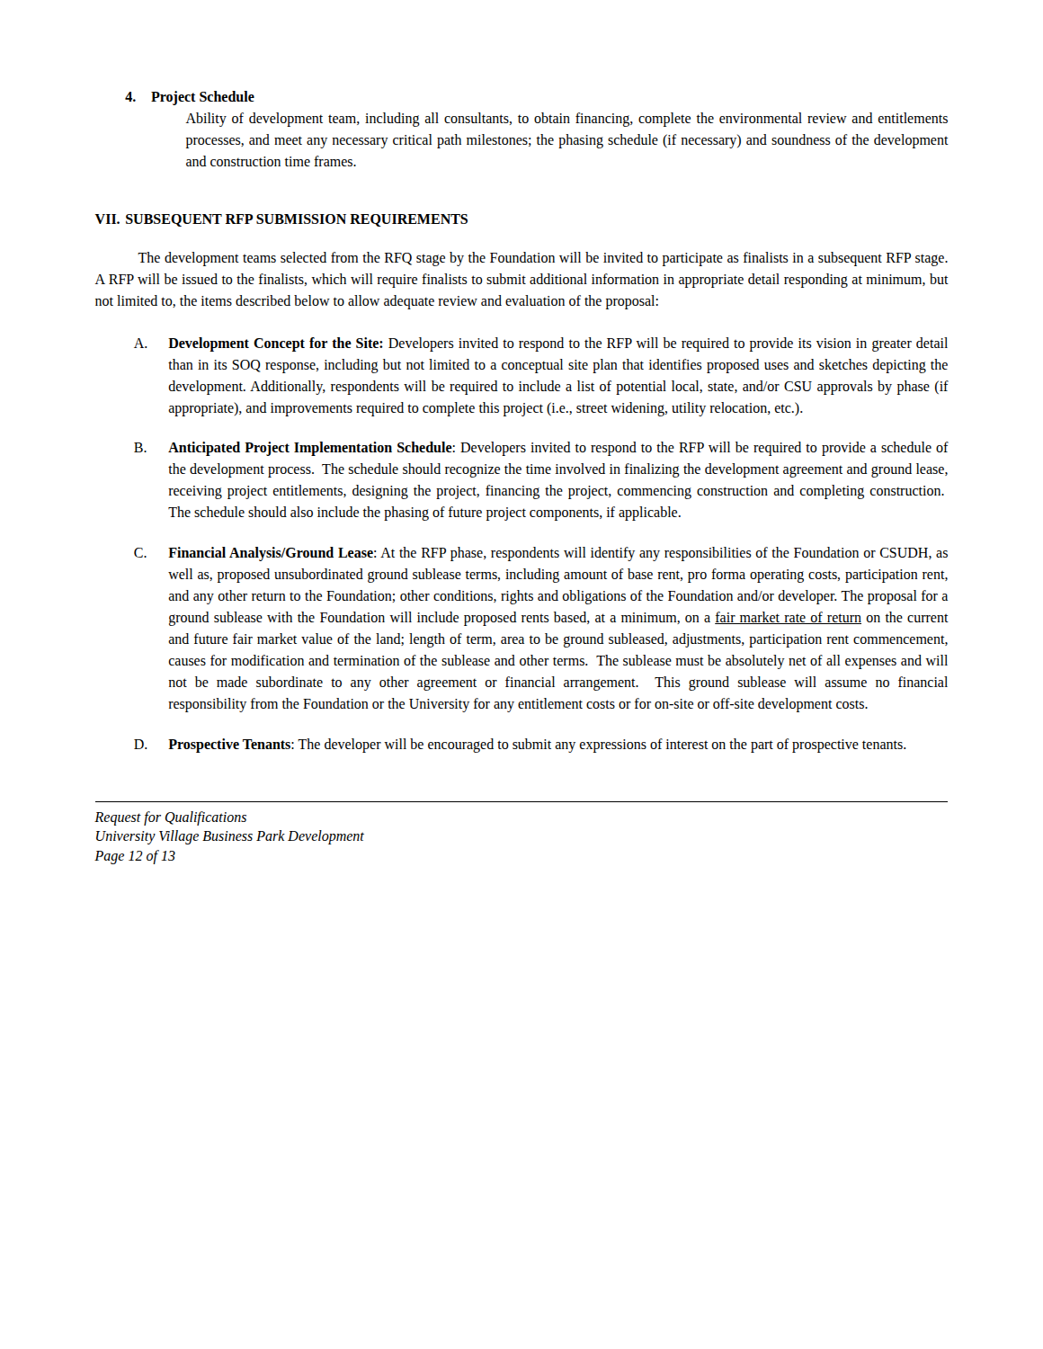4. Project Schedule
Ability of development team, including all consultants, to obtain financing, complete the environmental review and entitlements processes, and meet any necessary critical path milestones; the phasing schedule (if necessary) and soundness of the development and construction time frames.
VII. SUBSEQUENT RFP SUBMISSION REQUIREMENTS
The development teams selected from the RFQ stage by the Foundation will be invited to participate as finalists in a subsequent RFP stage. A RFP will be issued to the finalists, which will require finalists to submit additional information in appropriate detail responding at minimum, but not limited to, the items described below to allow adequate review and evaluation of the proposal:
A. Development Concept for the Site: Developers invited to respond to the RFP will be required to provide its vision in greater detail than in its SOQ response, including but not limited to a conceptual site plan that identifies proposed uses and sketches depicting the development. Additionally, respondents will be required to include a list of potential local, state, and/or CSU approvals by phase (if appropriate), and improvements required to complete this project (i.e., street widening, utility relocation, etc.).
B. Anticipated Project Implementation Schedule: Developers invited to respond to the RFP will be required to provide a schedule of the development process. The schedule should recognize the time involved in finalizing the development agreement and ground lease, receiving project entitlements, designing the project, financing the project, commencing construction and completing construction. The schedule should also include the phasing of future project components, if applicable.
C. Financial Analysis/Ground Lease: At the RFP phase, respondents will identify any responsibilities of the Foundation or CSUDH, as well as, proposed unsubordinated ground sublease terms, including amount of base rent, pro forma operating costs, participation rent, and any other return to the Foundation; other conditions, rights and obligations of the Foundation and/or developer. The proposal for a ground sublease with the Foundation will include proposed rents based, at a minimum, on a fair market rate of return on the current and future fair market value of the land; length of term, area to be ground subleased, adjustments, participation rent commencement, causes for modification and termination of the sublease and other terms. The sublease must be absolutely net of all expenses and will not be made subordinate to any other agreement or financial arrangement. This ground sublease will assume no financial responsibility from the Foundation or the University for any entitlement costs or for on-site or off-site development costs.
D. Prospective Tenants: The developer will be encouraged to submit any expressions of interest on the part of prospective tenants.
Request for Qualifications
University Village Business Park Development
Page 12 of 13